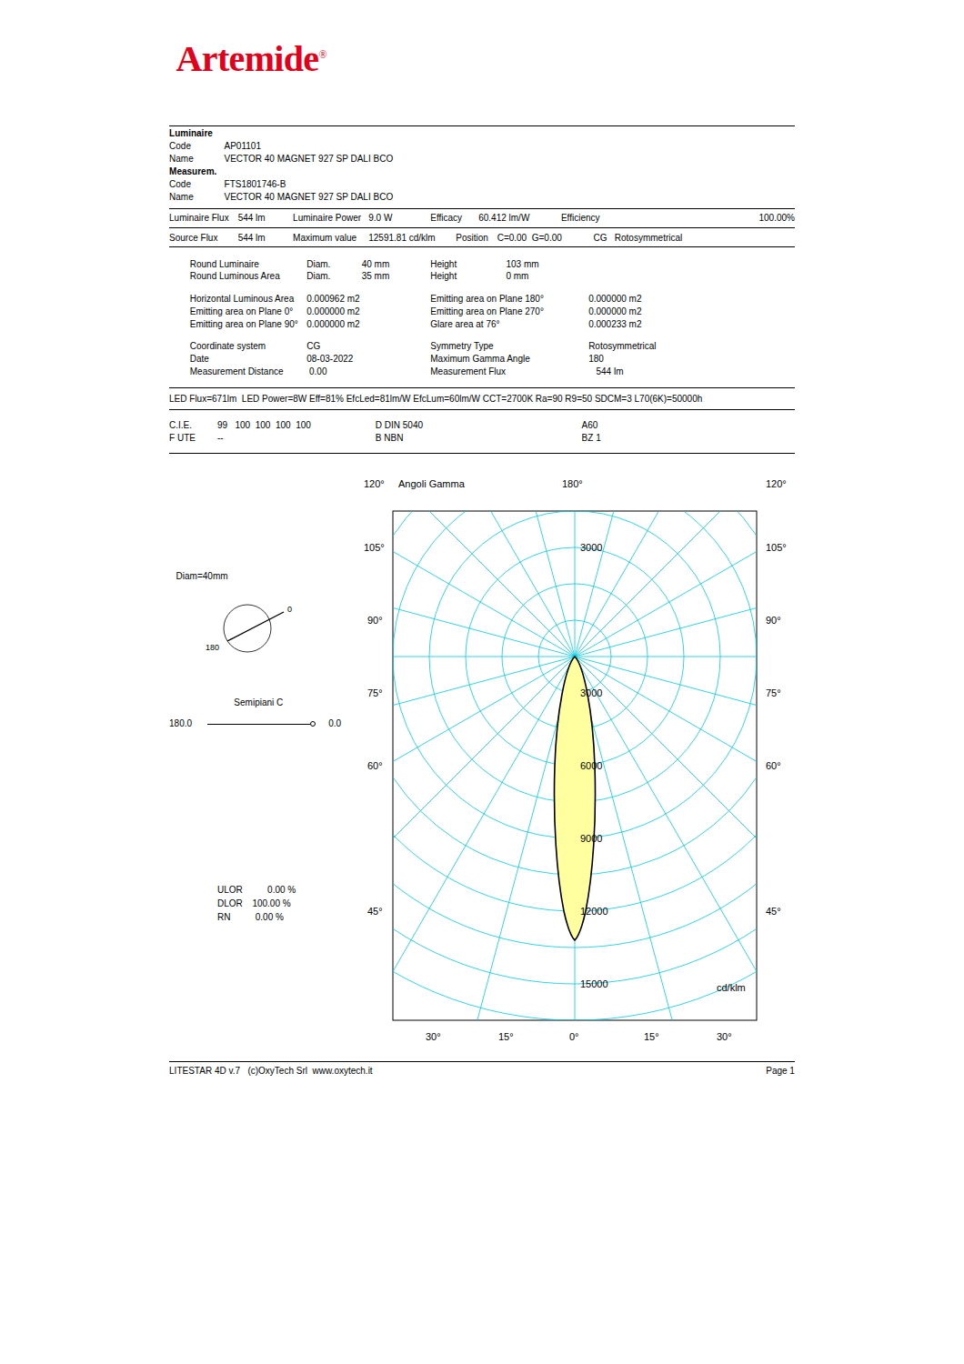Artemide®
| Luminaire |
| Code | AP01101 |
| Name | VECTOR 40 MAGNET 927 SP DALI BCO |
| Measurem. |
| Code | FTS1801746-B |
| Name | VECTOR 40 MAGNET 927 SP DALI BCO |
| Luminaire Flux | 544 lm | Luminaire Power | 9.0 W | Efficacy | 60.412 lm/W | Efficiency | 100.00% |
| Source Flux | 544 lm | Maximum value | 12591.81 cd/klm | Position | C=0.00 G=0.00 | CG Rotosymmetrical |
| Round Luminaire | Diam. | 40 mm | Height | 103 mm | |
| Round Luminous Area | Diam. | 35 mm | Height | 0 mm | |
| Horizontal Luminous Area | 0.000962 m2 | Emitting area on Plane 180° | 0.000000 m2 |
| Emitting area on Plane 0° | 0.000000 m2 | Emitting area on Plane 270° | 0.000000 m2 |
| Emitting area on Plane 90° | 0.000000 m2 | Glare area at 76° | 0.000233 m2 |
| Coordinate system | CG | Symmetry Type | Rotosymmetrical |
| Date | 08-03-2022 | Maximum Gamma Angle | 180 |
| Measurement Distance | 0.00 | Measurement Flux | 544 lm |
LED Flux=671lm LED Power=8W Eff=81% EfcLed=81lm/W EfcLum=60lm/W CCT=2700K Ra=90 R9=50 SDCM=3 L70(6K)=50000h
| C.I.E. | 99 100 100 100 100 | D DIN 5040 | A60 |
| F UTE | -- | B NBN | BZ 1 |
Diam=40mm
0 180
Semipiani C
180.0 0.0
ULOR 0.00 %
DLOR100.00 %
RN 0.00 %
120° Angoli Gamma 180° 120° 105° 90° 75° 60° 45° 105° 90° 75° 60° 45° 3000 3000 6000 9000 12000 15000 cd/klm 30° 15° 0° 15° 30°
LITESTAR 4D v.7 (c)OxyTech Srl www.oxytech.it Page 1